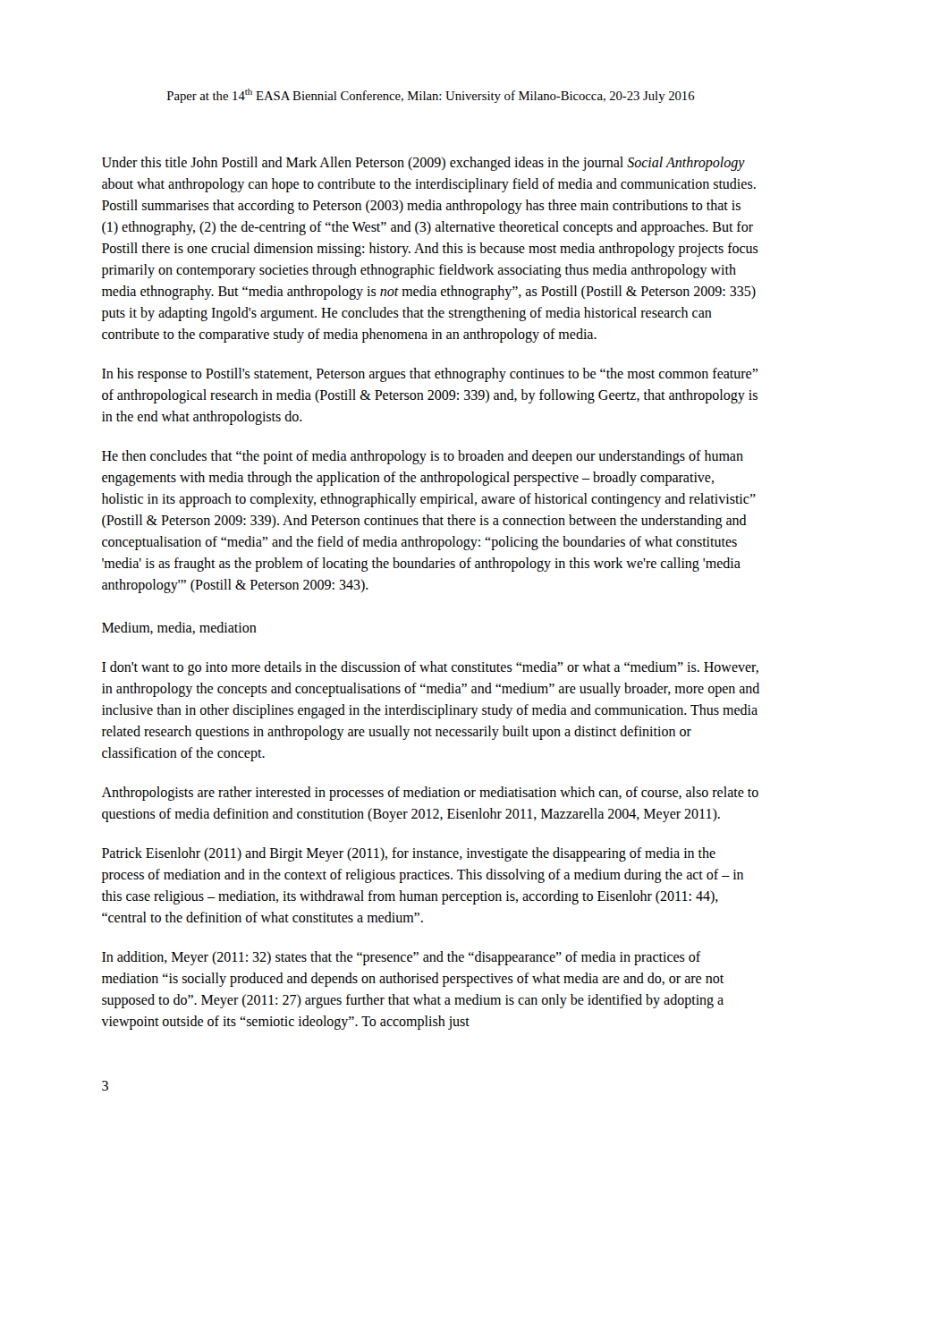Paper at the 14th EASA Biennial Conference, Milan: University of Milano-Bicocca, 20-23 July 2016
Under this title John Postill and Mark Allen Peterson (2009) exchanged ideas in the journal Social Anthropology about what anthropology can hope to contribute to the interdisciplinary field of media and communication studies. Postill summarises that according to Peterson (2003) media anthropology has three main contributions to that is (1) ethnography, (2) the de-centring of “the West” and (3) alternative theoretical concepts and approaches. But for Postill there is one crucial dimension missing: history. And this is because most media anthropology projects focus primarily on contemporary societies through ethnographic fieldwork associating thus media anthropology with media ethnography. But “media anthropology is not media ethnography”, as Postill (Postill & Peterson 2009: 335) puts it by adapting Ingold's argument. He concludes that the strengthening of media historical research can contribute to the comparative study of media phenomena in an anthropology of media.
In his response to Postill's statement, Peterson argues that ethnography continues to be “the most common feature” of anthropological research in media (Postill & Peterson 2009: 339) and, by following Geertz, that anthropology is in the end what anthropologists do.
He then concludes that “the point of media anthropology is to broaden and deepen our understandings of human engagements with media through the application of the anthropological perspective – broadly comparative, holistic in its approach to complexity, ethnographically empirical, aware of historical contingency and relativistic” (Postill & Peterson 2009: 339). And Peterson continues that there is a connection between the understanding and conceptualisation of “media” and the field of media anthropology: “policing the boundaries of what constitutes 'media' is as fraught as the problem of locating the boundaries of anthropology in this work we're calling 'media anthropology'” (Postill & Peterson 2009: 343).
Medium, media, mediation
I don't want to go into more details in the discussion of what constitutes “media” or what a “medium” is. However, in anthropology the concepts and conceptualisations of “media” and “medium” are usually broader, more open and inclusive than in other disciplines engaged in the interdisciplinary study of media and communication. Thus media related research questions in anthropology are usually not necessarily built upon a distinct definition or classification of the concept.
Anthropologists are rather interested in processes of mediation or mediatisation which can, of course, also relate to questions of media definition and constitution (Boyer 2012, Eisenlohr 2011, Mazzarella 2004, Meyer 2011).
Patrick Eisenlohr (2011) and Birgit Meyer (2011), for instance, investigate the disappearing of media in the process of mediation and in the context of religious practices. This dissolving of a medium during the act of – in this case religious – mediation, its withdrawal from human perception is, according to Eisenlohr (2011: 44), “central to the definition of what constitutes a medium”.
In addition, Meyer (2011: 32) states that the “presence” and the “disappearance” of media in practices of mediation “is socially produced and depends on authorised perspectives of what media are and do, or are not supposed to do”. Meyer (2011: 27) argues further that what a medium is can only be identified by adopting a viewpoint outside of its “semiotic ideology”. To accomplish just
3